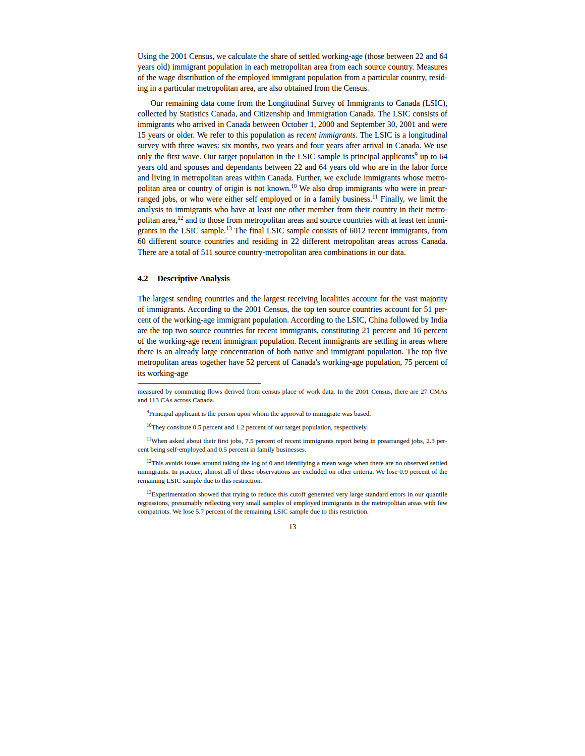Using the 2001 Census, we calculate the share of settled working-age (those between 22 and 64 years old) immigrant population in each metropolitan area from each source country. Measures of the wage distribution of the employed immigrant population from a particular country, residing in a particular metropolitan area, are also obtained from the Census.
Our remaining data come from the Longitudinal Survey of Immigrants to Canada (LSIC), collected by Statistics Canada, and Citizenship and Immigration Canada. The LSIC consists of immigrants who arrived in Canada between October 1, 2000 and September 30, 2001 and were 15 years or older. We refer to this population as recent immigrants. The LSIC is a longitudinal survey with three waves: six months, two years and four years after arrival in Canada. We use only the first wave. Our target population in the LSIC sample is principal applicants9 up to 64 years old and spouses and dependants between 22 and 64 years old who are in the labor force and living in metropolitan areas within Canada. Further, we exclude immigrants whose metropolitan area or country of origin is not known.10 We also drop immigrants who were in prearranged jobs, or who were either self employed or in a family business.11 Finally, we limit the analysis to immigrants who have at least one other member from their country in their metropolitan area,12 and to those from metropolitan areas and source countries with at least ten immigrants in the LSIC sample.13 The final LSIC sample consists of 6012 recent immigrants, from 60 different source countries and residing in 22 different metropolitan areas across Canada. There are a total of 511 source country-metropolitan area combinations in our data.
4.2 Descriptive Analysis
The largest sending countries and the largest receiving localities account for the vast majority of immigrants. According to the 2001 Census, the top ten source countries account for 51 percent of the working-age immigrant population. According to the LSIC, China followed by India are the top two source countries for recent immigrants, constituting 21 percent and 16 percent of the working-age recent immigrant population. Recent immigrants are settling in areas where there is an already large concentration of both native and immigrant population. The top five metropolitan areas together have 52 percent of Canada's working-age population, 75 percent of its working-age
measured by commuting flows derived from census place of work data. In the 2001 Census, there are 27 CMAs and 113 CAs across Canada.
9Principal applicant is the person upon whom the approval to immigrate was based.
10They consitute 0.5 percent and 1.2 percent of our target population, respectively.
11When asked about their first jobs, 7.5 percent of recent immigrants report being in prearranged jobs, 2.3 percent being self-employed and 0.5 percent in family businesses.
12This avoids issues around taking the log of 0 and identifying a mean wage when there are no observed settled immigrants. In practice, almost all of these observations are excluded on other criteria. We lose 0.9 percent of the remaining LSIC sample due to this restriction.
13Experimentation showed that trying to reduce this cutoff generated very large standard errors in our quantile regressions, presumably reflecting very small samples of employed immigrants in the metropolitan areas with few compatriots. We lose 5.7 percent of the remaining LSIC sample due to this restriction.
13